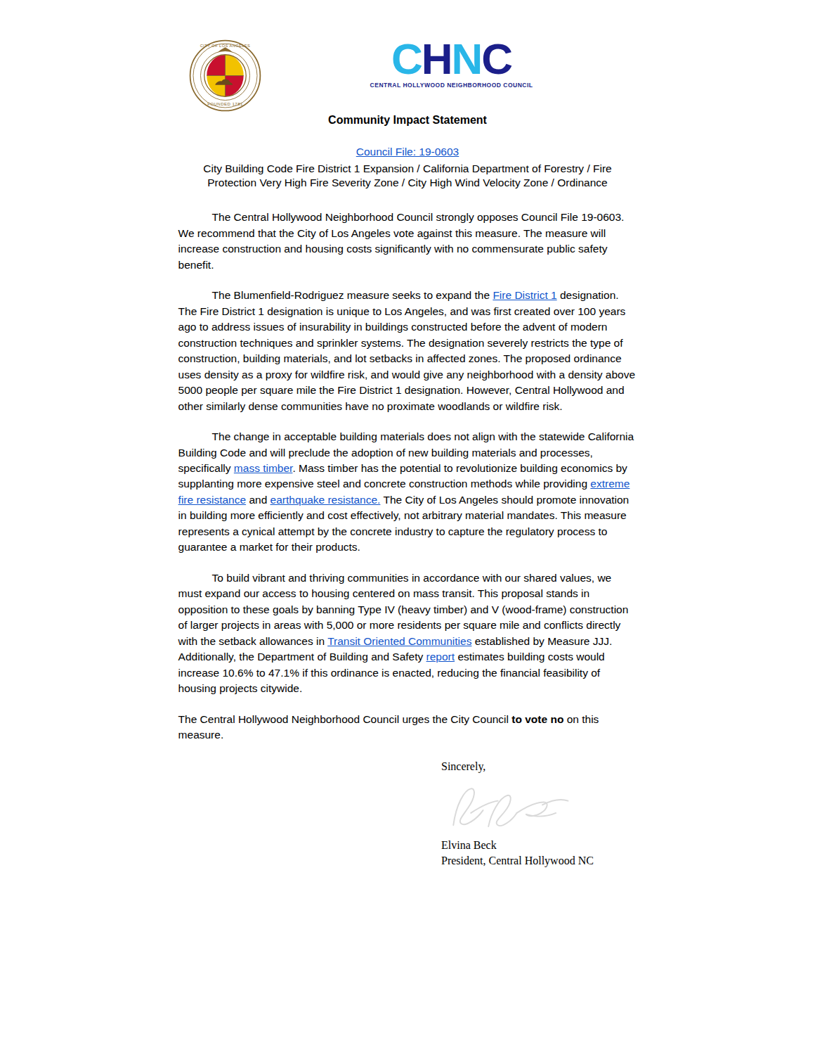FOUNDED 1781 CITY OF LOS ANGELES
CHNC
CENTRAL HOLLYWOOD NEIGHBORHOOD COUNCIL
Community Impact Statement
Council File: 19-0603
City Building Code Fire District 1 Expansion / California Department of Forestry / Fire
Protection Very High Fire Severity Zone / City High Wind Velocity Zone / Ordinance
The Central Hollywood Neighborhood Council strongly opposes Council File 19-0603. We recommend that the City of Los Angeles vote against this measure. The measure will increase construction and housing costs significantly with no commensurate public safety benefit.
The Blumenfield-Rodriguez measure seeks to expand the Fire District 1 designation. The Fire District 1 designation is unique to Los Angeles, and was first created over 100 years ago to address issues of insurability in buildings constructed before the advent of modern construction techniques and sprinkler systems. The designation severely restricts the type of construction, building materials, and lot setbacks in affected zones. The proposed ordinance uses density as a proxy for wildfire risk, and would give any neighborhood with a density above 5000 people per square mile the Fire District 1 designation. However, Central Hollywood and other similarly dense communities have no proximate woodlands or wildfire risk.
The change in acceptable building materials does not align with the statewide California Building Code and will preclude the adoption of new building materials and processes, specifically mass timber. Mass timber has the potential to revolutionize building economics by supplanting more expensive steel and concrete construction methods while providing extreme fire resistance and earthquake resistance. The City of Los Angeles should promote innovation in building more efficiently and cost effectively, not arbitrary material mandates. This measure represents a cynical attempt by the concrete industry to capture the regulatory process to guarantee a market for their products.
To build vibrant and thriving communities in accordance with our shared values, we must expand our access to housing centered on mass transit. This proposal stands in opposition to these goals by banning Type IV (heavy timber) and V (wood-frame) construction of larger projects in areas with 5,000 or more residents per square mile and conflicts directly with the setback allowances in Transit Oriented Communities established by Measure JJJ. Additionally, the Department of Building and Safety report estimates building costs would increase 10.6% to 47.1% if this ordinance is enacted, reducing the financial feasibility of housing projects citywide.
The Central Hollywood Neighborhood Council urges the City Council to vote no on this measure.
Sincerely,
Elvina Beck
President, Central Hollywood NC